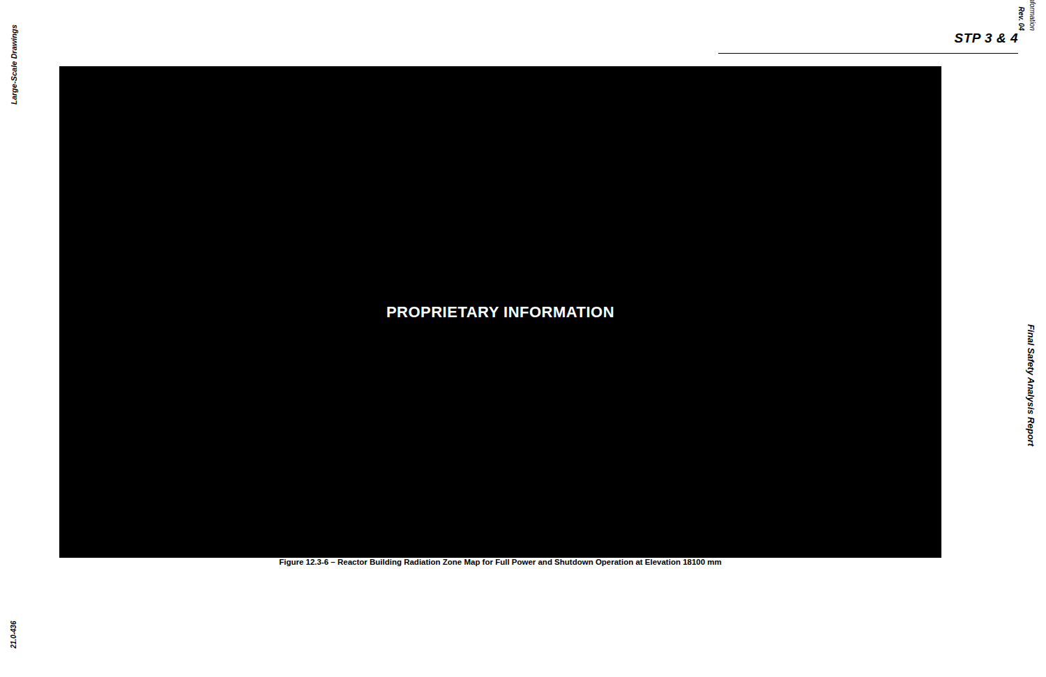STP 3 & 4
Proprietary Information
Rev. 04
Final Safety Analysis Report
Large-Scale Drawings
21.0-436
PROPRIETARY INFORMATION
Figure 12.3-6 – Reactor Building Radiation Zone Map for Full Power and Shutdown Operation at Elevation 18100 mm